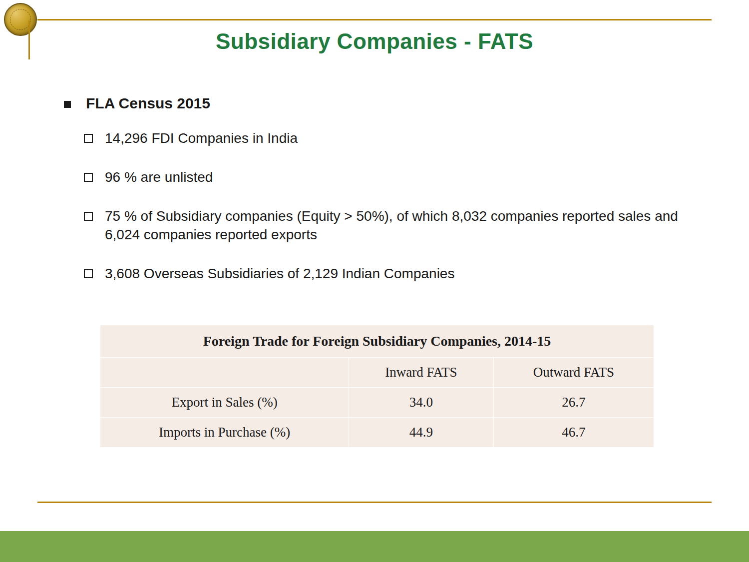Subsidiary Companies - FATS
FLA Census 2015
14,296 FDI Companies in India
96 % are unlisted
75 % of Subsidiary companies (Equity > 50%), of which 8,032 companies reported sales and 6,024 companies reported exports
3,608 Overseas Subsidiaries of 2,129 Indian Companies
| Foreign Trade for Foreign Subsidiary Companies, 2014-15 |
| | Inward FATS | Outward FATS |
| Export in Sales (%) | 34.0 | 26.7 |
| Imports in Purchase (%) | 44.9 | 46.7 |